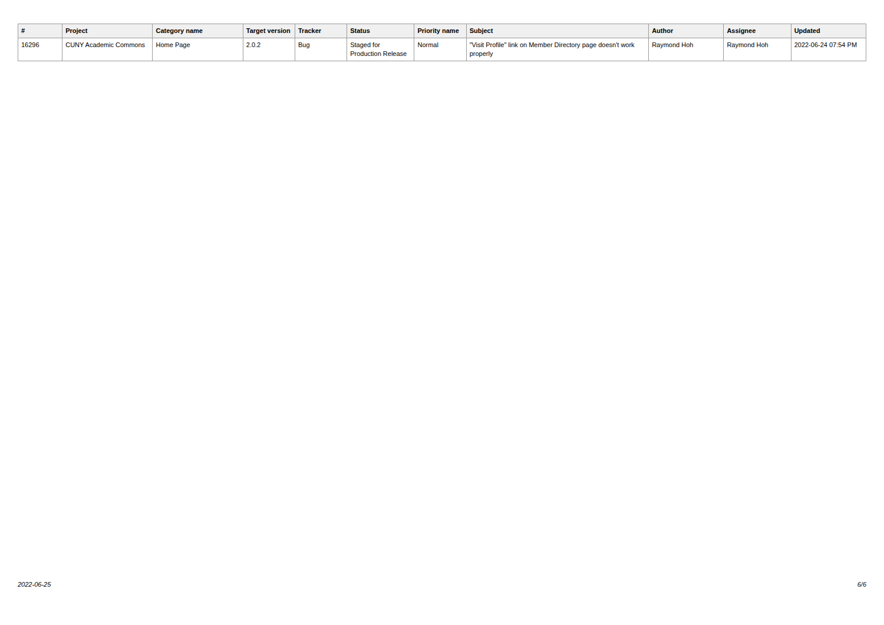| # | Project | Category name | Target version | Tracker | Status | Priority name | Subject | Author | Assignee | Updated |
| --- | --- | --- | --- | --- | --- | --- | --- | --- | --- | --- |
| 16296 | CUNY Academic Commons | Home Page | 2.0.2 | Bug | Staged for Production Release | Normal | "Visit Profile" link on Member Directory page doesn't work properly | Raymond Hoh | Raymond Hoh | 2022-06-24 07:54 PM |
2022-06-25 6/6